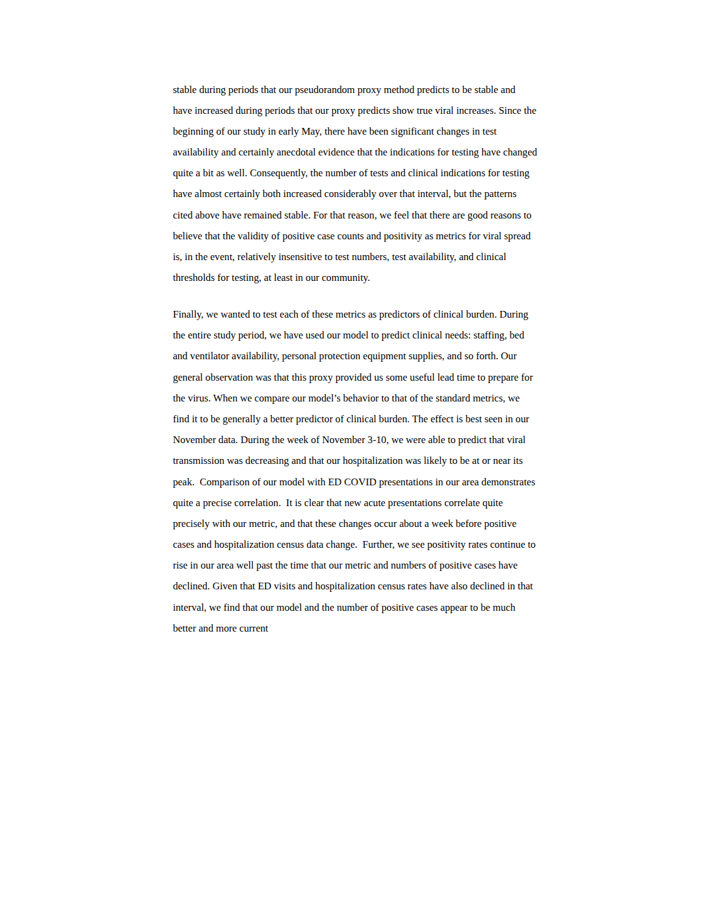stable during periods that our pseudorandom proxy method predicts to be stable and have increased during periods that our proxy predicts show true viral increases. Since the beginning of our study in early May, there have been significant changes in test availability and certainly anecdotal evidence that the indications for testing have changed quite a bit as well. Consequently, the number of tests and clinical indications for testing have almost certainly both increased considerably over that interval, but the patterns cited above have remained stable. For that reason, we feel that there are good reasons to believe that the validity of positive case counts and positivity as metrics for viral spread is, in the event, relatively insensitive to test numbers, test availability, and clinical thresholds for testing, at least in our community.
Finally, we wanted to test each of these metrics as predictors of clinical burden. During the entire study period, we have used our model to predict clinical needs: staffing, bed and ventilator availability, personal protection equipment supplies, and so forth. Our general observation was that this proxy provided us some useful lead time to prepare for the virus. When we compare our model’s behavior to that of the standard metrics, we find it to be generally a better predictor of clinical burden. The effect is best seen in our November data. During the week of November 3-10, we were able to predict that viral transmission was decreasing and that our hospitalization was likely to be at or near its peak. Comparison of our model with ED COVID presentations in our area demonstrates quite a precise correlation. It is clear that new acute presentations correlate quite precisely with our metric, and that these changes occur about a week before positive cases and hospitalization census data change. Further, we see positivity rates continue to rise in our area well past the time that our metric and numbers of positive cases have declined. Given that ED visits and hospitalization census rates have also declined in that interval, we find that our model and the number of positive cases appear to be much better and more current